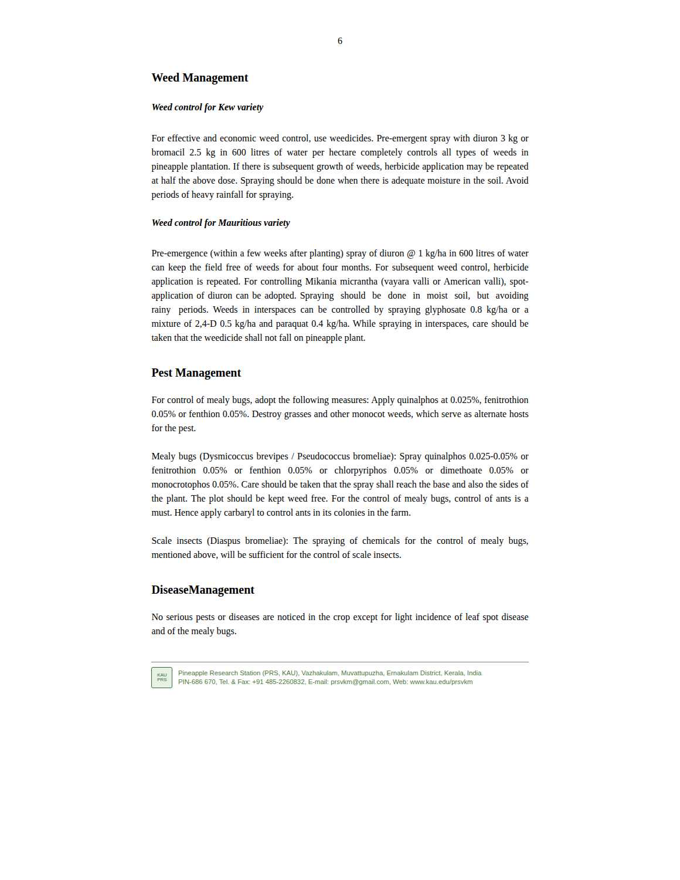6
Weed Management
Weed control for Kew variety
For effective and economic weed control, use weedicides. Pre-emergent spray with diuron 3 kg or bromacil 2.5 kg in 600 litres of water per hectare completely controls all types of weeds in pineapple plantation. If there is subsequent growth of weeds, herbicide application may be repeated at half the above dose. Spraying should be done when there is adequate moisture in the soil. Avoid periods of heavy rainfall for spraying.
Weed control for Mauritious variety
Pre-emergence (within a few weeks after planting) spray of diuron @ 1 kg/ha in 600 litres of water can keep the field free of weeds for about four months. For subsequent weed control, herbicide application is repeated. For controlling Mikania micrantha (vayara valli or American valli), spot-application of diuron can be adopted. Spraying should be done in moist soil, but avoiding rainy periods. Weeds in interspaces can be controlled by spraying glyphosate 0.8 kg/ha or a mixture of 2,4-D 0.5 kg/ha and paraquat 0.4 kg/ha. While spraying in interspaces, care should be taken that the weedicide shall not fall on pineapple plant.
Pest Management
For control of mealy bugs, adopt the following measures: Apply quinalphos at 0.025%, fenitrothion 0.05% or fenthion 0.05%. Destroy grasses and other monocot weeds, which serve as alternate hosts for the pest.
Mealy bugs (Dysmicoccus brevipes / Pseudococcus bromeliae): Spray quinalphos 0.025-0.05% or fenitrothion 0.05% or fenthion 0.05% or chlorpyriphos 0.05% or dimethoate 0.05% or monocrotophos 0.05%. Care should be taken that the spray shall reach the base and also the sides of the plant. The plot should be kept weed free. For the control of mealy bugs, control of ants is a must. Hence apply carbaryl to control ants in its colonies in the farm.
Scale insects (Diaspus bromeliae): The spraying of chemicals for the control of mealy bugs, mentioned above, will be sufficient for the control of scale insects.
DiseaseManagement
No serious pests or diseases are noticed in the crop except for light incidence of leaf spot disease and of the mealy bugs.
KAU
PRS
Pineapple Research Station (PRS, KAU), Vazhakulam, Muvattupuzha, Ernakulam District, Kerala, India
PIN-686 670, Tel. & Fax: +91 485-2260832, E-mail: prsvkm@gmail.com, Web: www.kau.edu/prsvkm